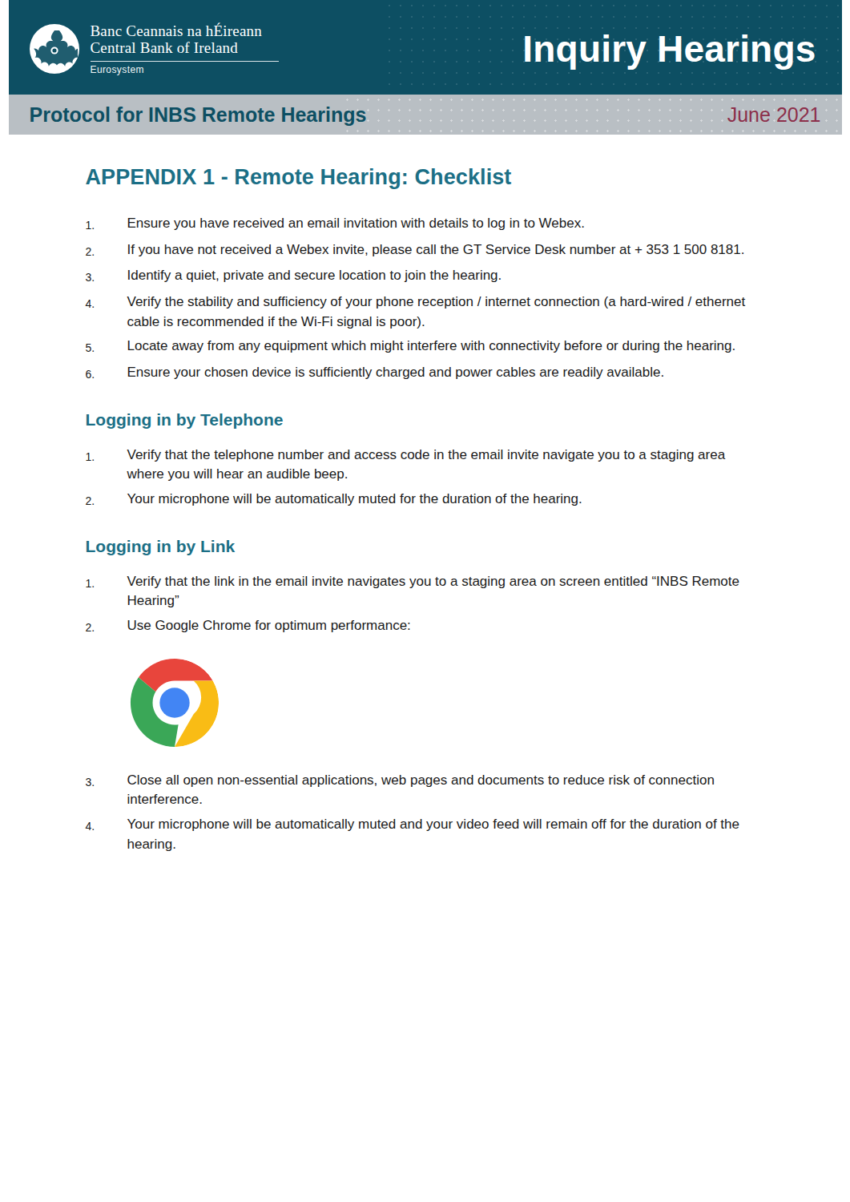Banc Ceannais na hÉireann
Central Bank of Ireland
Eurosystem
Inquiry Hearings
Protocol for INBS Remote Hearings
June 2021
APPENDIX 1 - Remote Hearing: Checklist
Ensure you have received an email invitation with details to log in to Webex.
If you have not received a Webex invite, please call the GT Service Desk number at + 353 1 500 8181.
Identify a quiet, private and secure location to join the hearing.
Verify the stability and sufficiency of your phone reception / internet connection (a hard-wired / ethernet cable is recommended if the Wi-Fi signal is poor).
Locate away from any equipment which might interfere with connectivity before or during the hearing.
Ensure your chosen device is sufficiently charged and power cables are readily available.
Logging in by Telephone
Verify that the telephone number and access code in the email invite navigate you to a staging area where you will hear an audible beep.
Your microphone will be automatically muted for the duration of the hearing.
Logging in by Link
Verify that the link in the email invite navigates you to a staging area on screen entitled “INBS Remote Hearing”
Use Google Chrome for optimum performance:
Close all open non-essential applications, web pages and documents to reduce risk of connection interference.
Your microphone will be automatically muted and your video feed will remain off for the duration of the hearing.